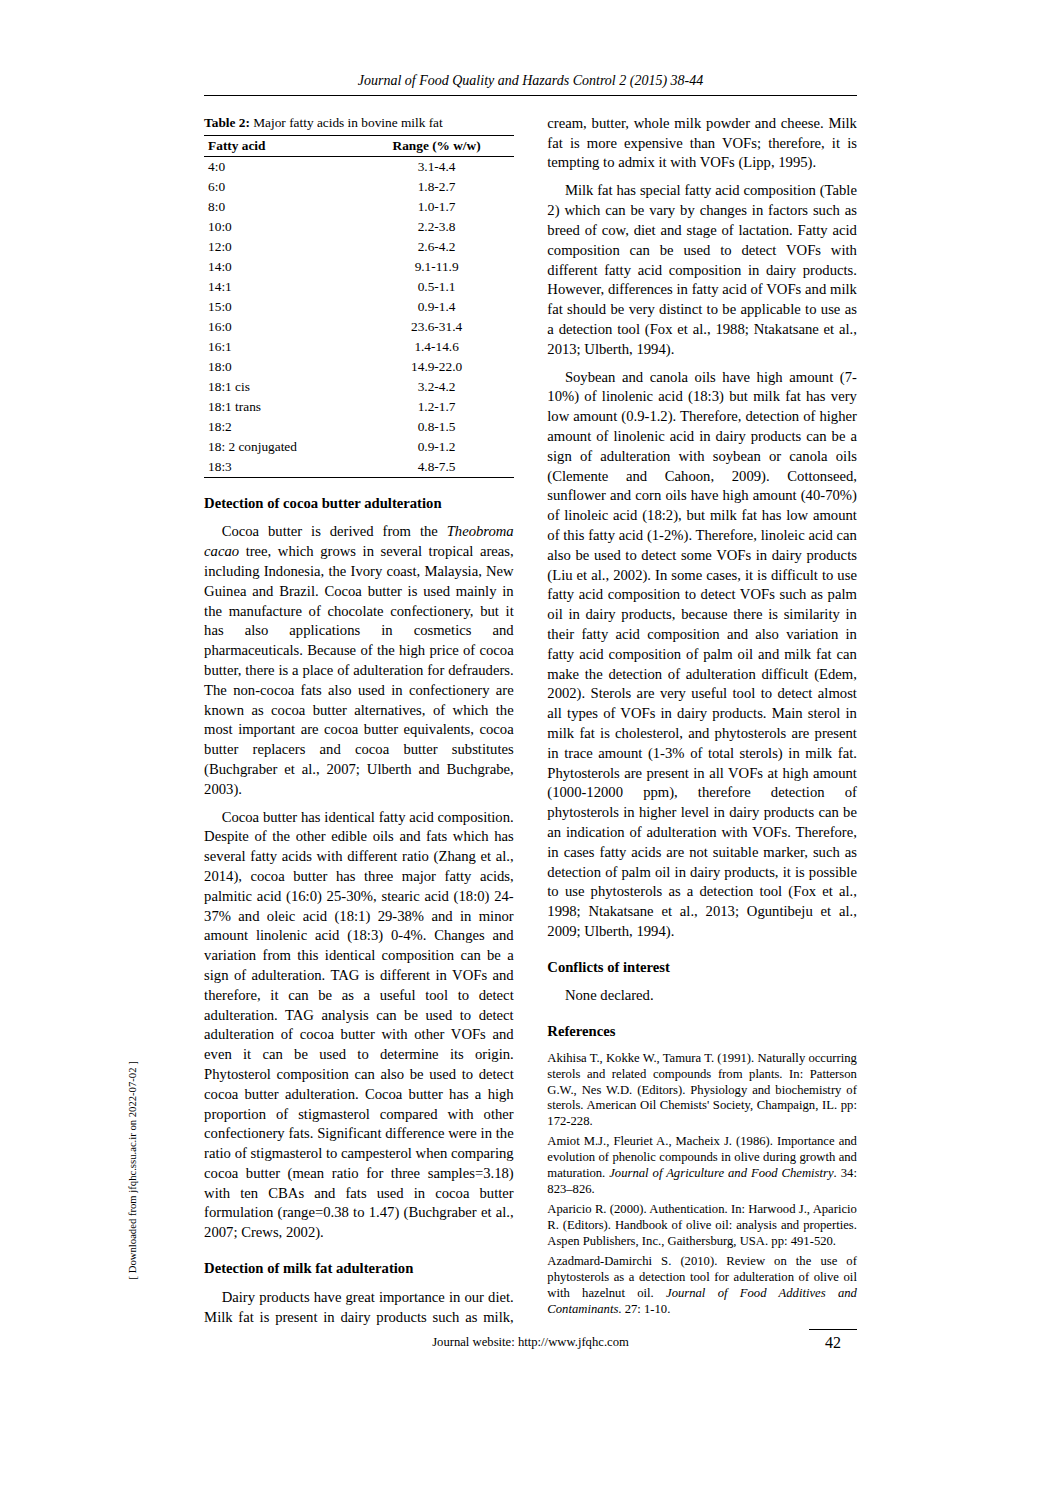[ Downloaded from jfqhc.ssu.ac.ir on 2022-07-02 ]
Journal of Food Quality and Hazards Control 2 (2015) 38-44
Table 2: Major fatty acids in bovine milk fat
| Fatty acid | Range (% w/w) |
| --- | --- |
| 4:0 | 3.1-4.4 |
| 6:0 | 1.8-2.7 |
| 8:0 | 1.0-1.7 |
| 10:0 | 2.2-3.8 |
| 12:0 | 2.6-4.2 |
| 14:0 | 9.1-11.9 |
| 14:1 | 0.5-1.1 |
| 15:0 | 0.9-1.4 |
| 16:0 | 23.6-31.4 |
| 16:1 | 1.4-14.6 |
| 18:0 | 14.9-22.0 |
| 18:1 cis | 3.2-4.2 |
| 18:1 trans | 1.2-1.7 |
| 18:2 | 0.8-1.5 |
| 18: 2 conjugated | 0.9-1.2 |
| 18:3 | 4.8-7.5 |
Detection of cocoa butter adulteration
Cocoa butter is derived from the Theobroma cacao tree, which grows in several tropical areas, including Indonesia, the Ivory coast, Malaysia, New Guinea and Brazil. Cocoa butter is used mainly in the manufacture of chocolate confectionery, but it has also applications in cosmetics and pharmaceuticals. Because of the high price of cocoa butter, there is a place of adulteration for defrauders. The non-cocoa fats also used in confectionery are known as cocoa butter alternatives, of which the most important are cocoa butter equivalents, cocoa butter replacers and cocoa butter substitutes (Buchgraber et al., 2007; Ulberth and Buchgrabe, 2003).
Cocoa butter has identical fatty acid composition. Despite of the other edible oils and fats which has several fatty acids with different ratio (Zhang et al., 2014), cocoa butter has three major fatty acids, palmitic acid (16:0) 25-30%, stearic acid (18:0) 24-37% and oleic acid (18:1) 29-38% and in minor amount linolenic acid (18:3) 0-4%. Changes and variation from this identical composition can be a sign of adulteration. TAG is different in VOFs and therefore, it can be as a useful tool to detect adulteration. TAG analysis can be used to detect adulteration of cocoa butter with other VOFs and even it can be used to determine its origin. Phytosterol composition can also be used to detect cocoa butter adulteration. Cocoa butter has a high proportion of stigmasterol compared with other confectionery fats. Significant difference were in the ratio of stigmasterol to campesterol when comparing cocoa butter (mean ratio for three samples=3.18) with ten CBAs and fats used in cocoa butter formulation (range=0.38 to 1.47) (Buchgraber et al., 2007; Crews, 2002).
Detection of milk fat adulteration
Dairy products have great importance in our diet. Milk fat is present in dairy products such as milk, cream, butter, whole milk powder and cheese. Milk fat is more expensive than VOFs; therefore, it is tempting to admix it with VOFs (Lipp, 1995).
Milk fat has special fatty acid composition (Table 2) which can be vary by changes in factors such as breed of cow, diet and stage of lactation. Fatty acid composition can be used to detect VOFs with different fatty acid composition in dairy products. However, differences in fatty acid of VOFs and milk fat should be very distinct to be applicable to use as a detection tool (Fox et al., 1988; Ntakatsane et al., 2013; Ulberth, 1994).
Soybean and canola oils have high amount (7-10%) of linolenic acid (18:3) but milk fat has very low amount (0.9-1.2). Therefore, detection of higher amount of linolenic acid in dairy products can be a sign of adulteration with soybean or canola oils (Clemente and Cahoon, 2009). Cottonseed, sunflower and corn oils have high amount (40-70%) of linoleic acid (18:2), but milk fat has low amount of this fatty acid (1-2%). Therefore, linoleic acid can also be used to detect some VOFs in dairy products (Liu et al., 2002). In some cases, it is difficult to use fatty acid composition to detect VOFs such as palm oil in dairy products, because there is similarity in their fatty acid composition and also variation in fatty acid composition of palm oil and milk fat can make the detection of adulteration difficult (Edem, 2002). Sterols are very useful tool to detect almost all types of VOFs in dairy products. Main sterol in milk fat is cholesterol, and phytosterols are present in trace amount (1-3% of total sterols) in milk fat. Phytosterols are present in all VOFs at high amount (1000-12000 ppm), therefore detection of phytosterols in higher level in dairy products can be an indication of adulteration with VOFs. Therefore, in cases fatty acids are not suitable marker, such as detection of palm oil in dairy products, it is possible to use phytosterols as a detection tool (Fox et al., 1998; Ntakatsane et al., 2013; Oguntibeju et al., 2009; Ulberth, 1994).
Conflicts of interest
None declared.
References
Akihisa T., Kokke W., Tamura T. (1991). Naturally occurring sterols and related compounds from plants. In: Patterson G.W., Nes W.D. (Editors). Physiology and biochemistry of sterols. American Oil Chemists' Society, Champaign, IL. pp: 172-228.
Amiot M.J., Fleuriet A., Macheix J. (1986). Importance and evolution of phenolic compounds in olive during growth and maturation. Journal of Agriculture and Food Chemistry. 34: 823–826.
Aparicio R. (2000). Authentication. In: Harwood J., Aparicio R. (Editors). Handbook of olive oil: analysis and properties. Aspen Publishers, Inc., Gaithersburg, USA. pp: 491-520.
Azadmard-Damirchi S. (2010). Review on the use of phytosterols as a detection tool for adulteration of olive oil with hazelnut oil. Journal of Food Additives and Contaminants. 27: 1-10.
Journal website: http://www.jfqhc.com
42